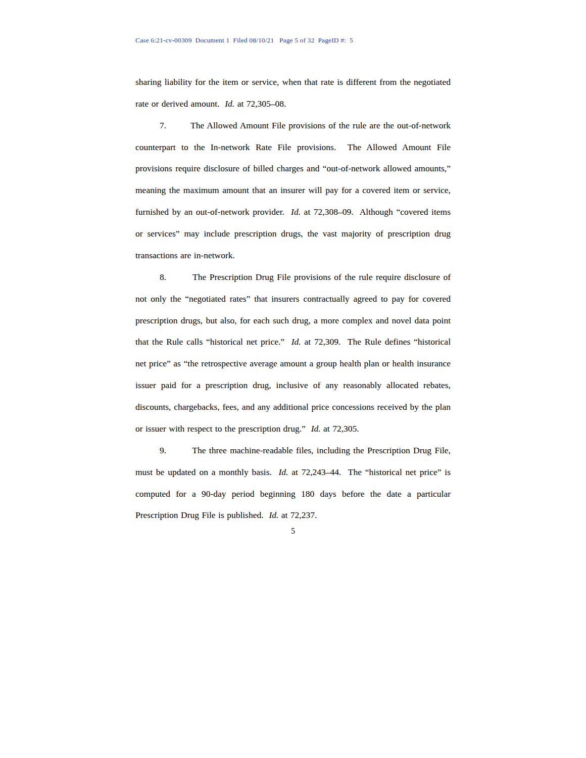Case 6:21-cv-00309 Document 1 Filed 08/10/21 Page 5 of 32 PageID #: 5
sharing liability for the item or service, when that rate is different from the negotiated rate or derived amount. Id. at 72,305–08.
7. The Allowed Amount File provisions of the rule are the out-of-network counterpart to the In-network Rate File provisions. The Allowed Amount File provisions require disclosure of billed charges and “out-of-network allowed amounts,” meaning the maximum amount that an insurer will pay for a covered item or service, furnished by an out-of-network provider. Id. at 72,308–09. Although “covered items or services” may include prescription drugs, the vast majority of prescription drug transactions are in-network.
8. The Prescription Drug File provisions of the rule require disclosure of not only the “negotiated rates” that insurers contractually agreed to pay for covered prescription drugs, but also, for each such drug, a more complex and novel data point that the Rule calls “historical net price.” Id. at 72,309. The Rule defines “historical net price” as “the retrospective average amount a group health plan or health insurance issuer paid for a prescription drug, inclusive of any reasonably allocated rebates, discounts, chargebacks, fees, and any additional price concessions received by the plan or issuer with respect to the prescription drug.” Id. at 72,305.
9. The three machine-readable files, including the Prescription Drug File, must be updated on a monthly basis. Id. at 72,243–44. The “historical net price” is computed for a 90-day period beginning 180 days before the date a particular Prescription Drug File is published. Id. at 72,237.
5